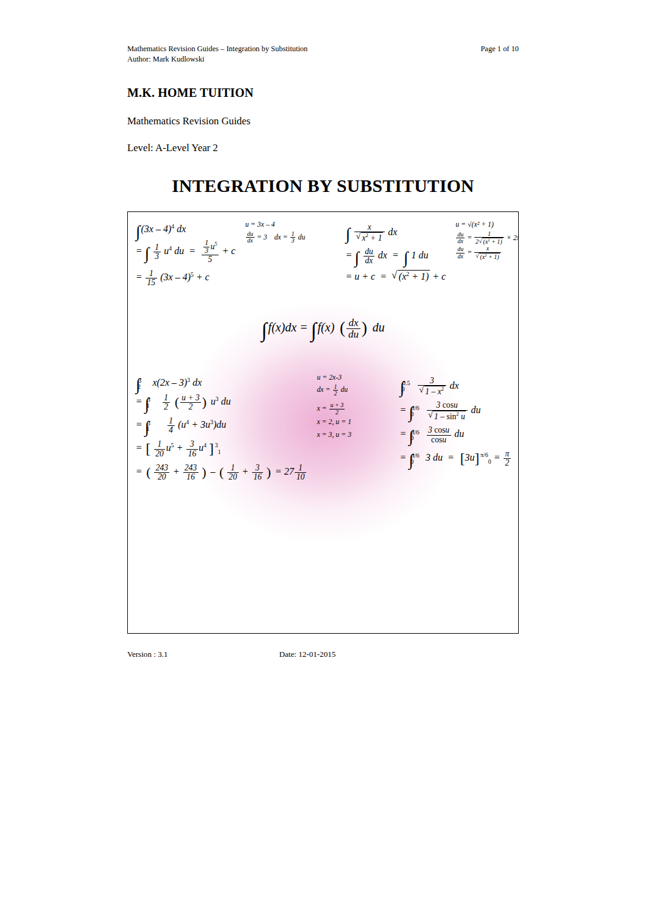Mathematics Revision Guides – Integration by Substitution
Author: Mark Kudlowski
Page 1 of 10
M.K. HOME TUITION
Mathematics Revision Guides
Level: A-Level Year 2
INTEGRATION BY SUBSTITUTION
∫(3x – 4)4 dx
= ∫ 13 u4 du = 13 u55 + c
= 115 (3x – 4)5 + c
u = 3x – 4
du dx = 3 dx = 13 du
∫ xx2 + 1 dx
= ∫ du dx dx = ∫ 1 du
= u + c = (x2 + 1) + c
u = √(x² + 1)
du dx = 12(x2 + 1) × 2x
du dx = x(x2 + 1)
∫f(x)dx = ∫f(x) dx du du
∫32 x(2x – 3)3 dx
= ∫31 12 u + 32 u3 du
= ∫31 14 (u4 + 3u3)du
= 120 u5 + 316 u4 31
= 24320 + 24316 – 120 + 316 = 27110
u = 2x-3
dx = 12 du
x = u + 32
x = 2, u = 1
x = 3, u = 3
∫0.50 31 – x2 dx
= ∫π/60 3 cos u 1 – sin2 u du
= ∫π/60 3 cos u cos u du
= ∫π/60 3 du = 3uπ/60 = π 2
x = sin u
dx = cos u du
x = 0, u = 0
x = 0.5, u = π 6
Version : 3.1 Date: 12-01-2015